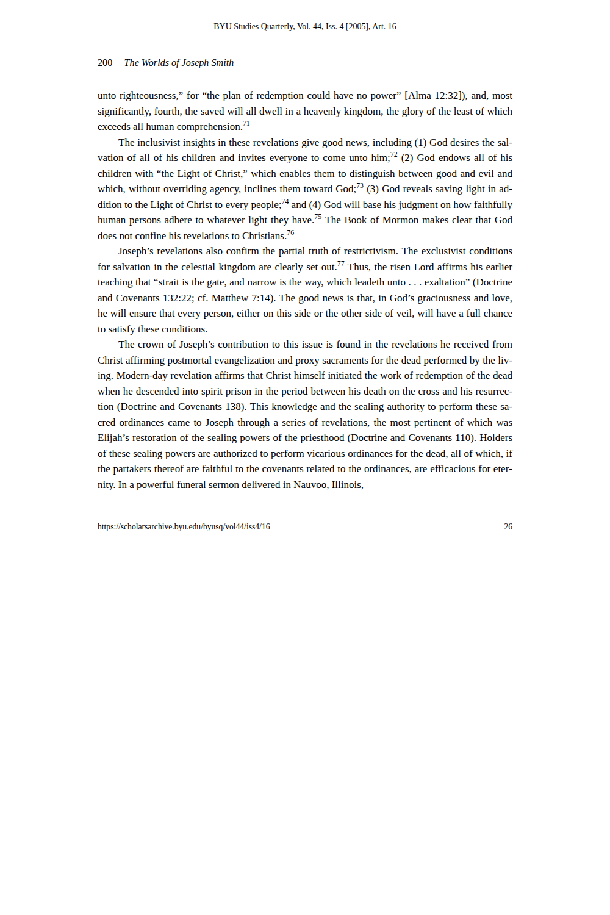BYU Studies Quarterly, Vol. 44, Iss. 4 [2005], Art. 16
200 The Worlds of Joseph Smith
unto righteousness,” for “the plan of redemption could have no power” [Alma 12:32]), and, most significantly, fourth, the saved will all dwell in a heavenly kingdom, the glory of the least of which exceeds all human comprehension.71
The inclusivist insights in these revelations give good news, including (1) God desires the salvation of all of his children and invites everyone to come unto him;72 (2) God endows all of his children with “the Light of Christ,” which enables them to distinguish between good and evil and which, without overriding agency, inclines them toward God;73 (3) God reveals saving light in addition to the Light of Christ to every people;74 and (4) God will base his judgment on how faithfully human persons adhere to whatever light they have.75 The Book of Mormon makes clear that God does not confine his revelations to Christians.76
Joseph’s revelations also confirm the partial truth of restrictivism. The exclusivist conditions for salvation in the celestial kingdom are clearly set out.77 Thus, the risen Lord affirms his earlier teaching that “strait is the gate, and narrow is the way, which leadeth unto . . . exaltation” (Doctrine and Covenants 132:22; cf. Matthew 7:14). The good news is that, in God’s graciousness and love, he will ensure that every person, either on this side or the other side of veil, will have a full chance to satisfy these conditions.
The crown of Joseph’s contribution to this issue is found in the revelations he received from Christ affirming postmortal evangelization and proxy sacraments for the dead performed by the living. Modern-day revelation affirms that Christ himself initiated the work of redemption of the dead when he descended into spirit prison in the period between his death on the cross and his resurrection (Doctrine and Covenants 138). This knowledge and the sealing authority to perform these sacred ordinances came to Joseph through a series of revelations, the most pertinent of which was Elijah’s restoration of the sealing powers of the priesthood (Doctrine and Covenants 110). Holders of these sealing powers are authorized to perform vicarious ordinances for the dead, all of which, if the partakers thereof are faithful to the covenants related to the ordinances, are efficacious for eternity. In a powerful funeral sermon delivered in Nauvoo, Illinois,
https://scholarsarchive.byu.edu/byusq/vol44/iss4/16 26